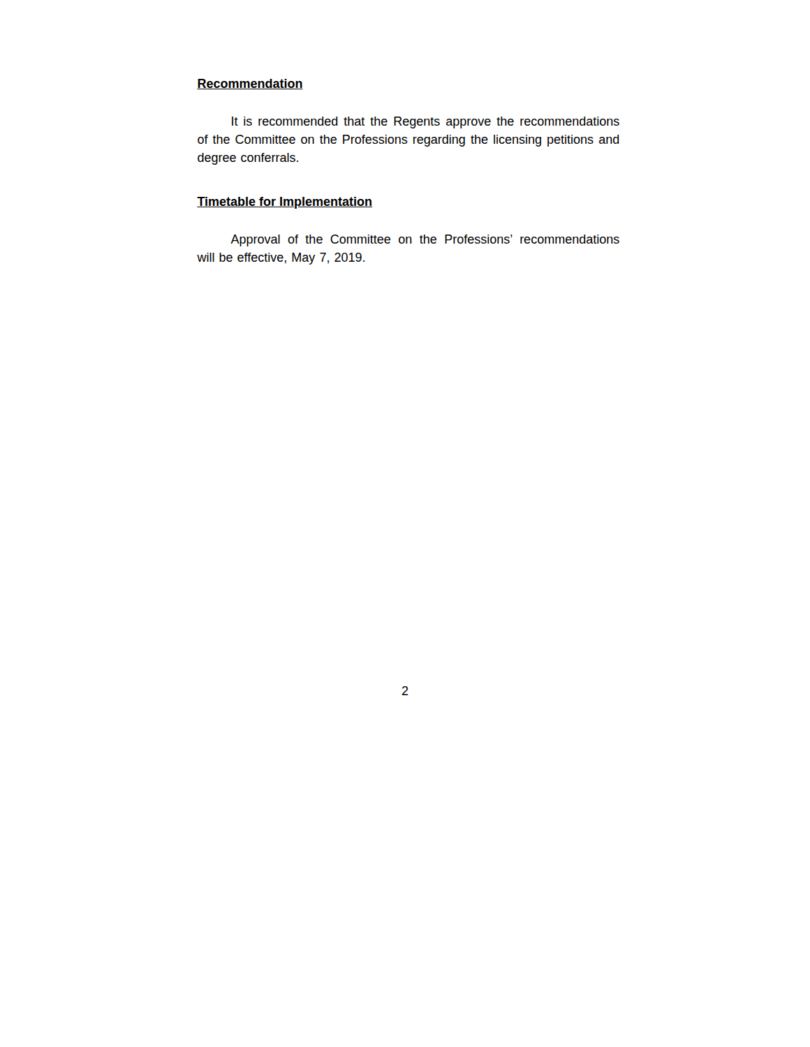Recommendation
It is recommended that the Regents approve the recommendations of the Committee on the Professions regarding the licensing petitions and degree conferrals.
Timetable for Implementation
Approval of the Committee on the Professions’ recommendations will be effective, May 7, 2019.
2